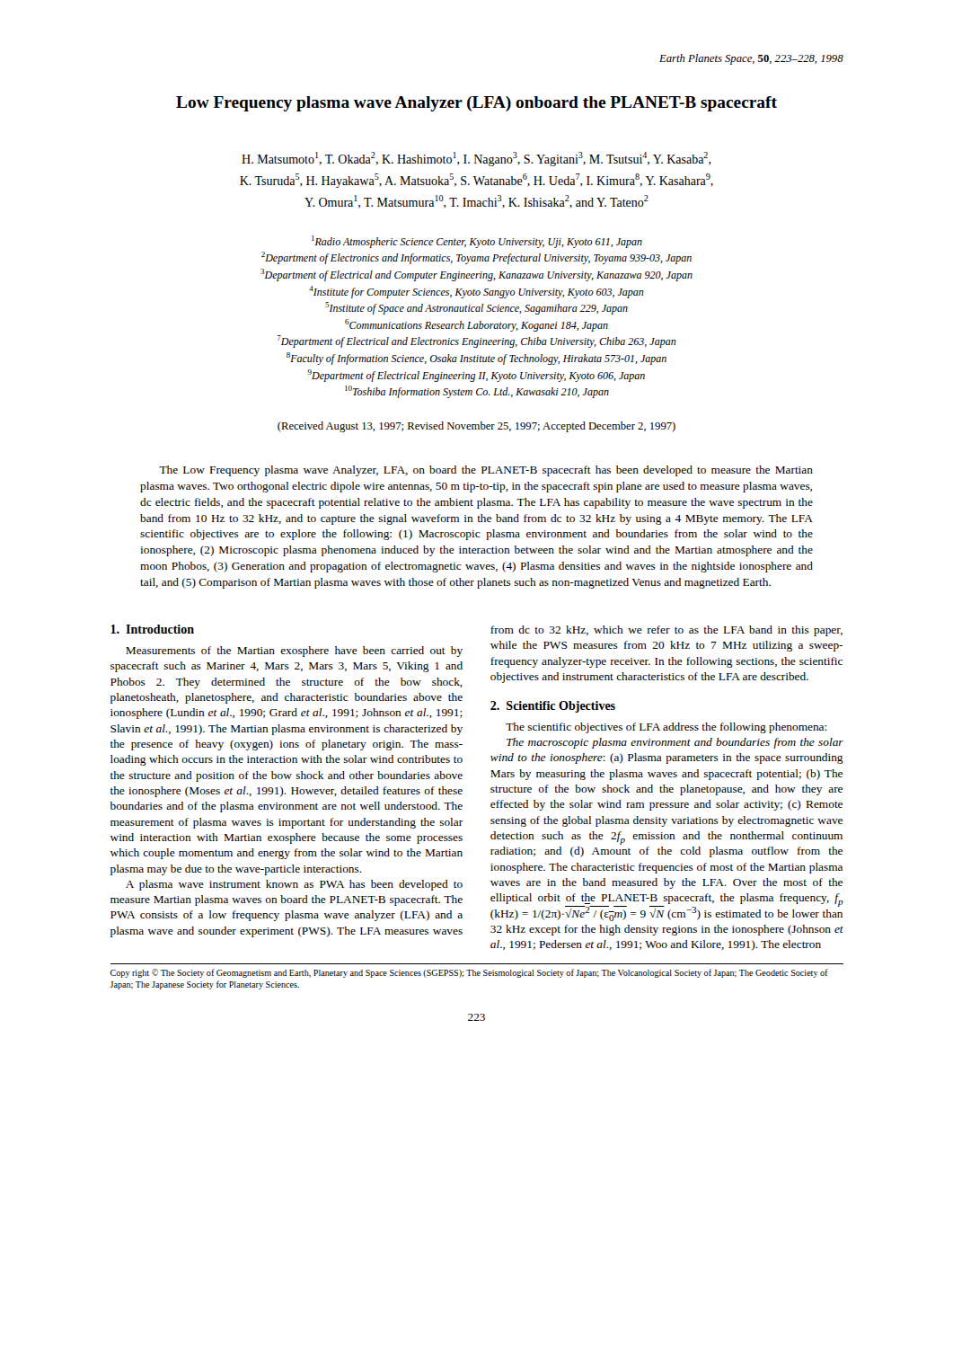Earth Planets Space, 50, 223–228, 1998
Low Frequency plasma wave Analyzer (LFA) onboard the PLANET-B spacecraft
H. Matsumoto1, T. Okada2, K. Hashimoto1, I. Nagano3, S. Yagitani3, M. Tsutsui4, Y. Kasaba2,
K. Tsuruda5, H. Hayakawa5, A. Matsuoka5, S. Watanabe6, H. Ueda7, I. Kimura8, Y. Kasahara9,
Y. Omura1, T. Matsumura10, T. Imachi3, K. Ishisaka2, and Y. Tateno2
1Radio Atmospheric Science Center, Kyoto University, Uji, Kyoto 611, Japan
2Department of Electronics and Informatics, Toyama Prefectural University, Toyama 939-03, Japan
3Department of Electrical and Computer Engineering, Kanazawa University, Kanazawa 920, Japan
4Institute for Computer Sciences, Kyoto Sangyo University, Kyoto 603, Japan
5Institute of Space and Astronautical Science, Sagamihara 229, Japan
6Communications Research Laboratory, Koganei 184, Japan
7Department of Electrical and Electronics Engineering, Chiba University, Chiba 263, Japan
8Faculty of Information Science, Osaka Institute of Technology, Hirakata 573-01, Japan
9Department of Electrical Engineering II, Kyoto University, Kyoto 606, Japan
10Toshiba Information System Co. Ltd., Kawasaki 210, Japan
(Received August 13, 1997; Revised November 25, 1997; Accepted December 2, 1997)
The Low Frequency plasma wave Analyzer, LFA, on board the PLANET-B spacecraft has been developed to measure the Martian plasma waves. Two orthogonal electric dipole wire antennas, 50 m tip-to-tip, in the spacecraft spin plane are used to measure plasma waves, dc electric fields, and the spacecraft potential relative to the ambient plasma. The LFA has capability to measure the wave spectrum in the band from 10 Hz to 32 kHz, and to capture the signal waveform in the band from dc to 32 kHz by using a 4 MByte memory. The LFA scientific objectives are to explore the following: (1) Macroscopic plasma environment and boundaries from the solar wind to the ionosphere, (2) Microscopic plasma phenomena induced by the interaction between the solar wind and the Martian atmosphere and the moon Phobos, (3) Generation and propagation of electromagnetic waves, (4) Plasma densities and waves in the nightside ionosphere and tail, and (5) Comparison of Martian plasma waves with those of other planets such as non-magnetized Venus and magnetized Earth.
1. Introduction
Measurements of the Martian exosphere have been carried out by spacecraft such as Mariner 4, Mars 2, Mars 3, Mars 5, Viking 1 and Phobos 2. They determined the structure of the bow shock, planetosheath, planetosphere, and characteristic boundaries above the ionosphere (Lundin et al., 1990; Grard et al., 1991; Johnson et al., 1991; Slavin et al., 1991). The Martian plasma environment is characterized by the presence of heavy (oxygen) ions of planetary origin. The mass-loading which occurs in the interaction with the solar wind contributes to the structure and position of the bow shock and other boundaries above the ionosphere (Moses et al., 1991). However, detailed features of these boundaries and of the plasma environment are not well understood. The measurement of plasma waves is important for understanding the solar wind interaction with Martian exosphere because the some processes which couple momentum and energy from the solar wind to the Martian plasma may be due to the wave-particle interactions.
A plasma wave instrument known as PWA has been developed to measure Martian plasma waves on board the PLANET-B spacecraft. The PWA consists of a low frequency plasma wave analyzer (LFA) and a plasma wave and sounder experiment (PWS). The LFA measures waves from dc to 32 kHz, which we refer to as the LFA band in this paper, while the PWS measures from 20 kHz to 7 MHz utilizing a sweep-frequency analyzer-type receiver. In the following sections, the scientific objectives and instrument characteristics of the LFA are described.
2. Scientific Objectives
The scientific objectives of LFA address the following phenomena:
The macroscopic plasma environment and boundaries from the solar wind to the ionosphere: (a) Plasma parameters in the space surrounding Mars by measuring the plasma waves and spacecraft potential; (b) The structure of the bow shock and the planetopause, and how they are effected by the solar wind ram pressure and solar activity; (c) Remote sensing of the global plasma density variations by electromagnetic wave detection such as the 2fp emission and the nonthermal continuum radiation; and (d) Amount of the cold plasma outflow from the ionosphere. The characteristic frequencies of most of the Martian plasma waves are in the band measured by the LFA. Over the most of the elliptical orbit of the PLANET-B spacecraft, the plasma frequency, fp (kHz) = 1/(2π)·√Ne2 / (ε0m) = 9 √N (cm−3) is estimated to be lower than 32 kHz except for the high density regions in the ionosphere (Johnson et al., 1991; Pedersen et al., 1991; Woo and Kilore, 1991). The electron
Copy right © The Society of Geomagnetism and Earth, Planetary and Space Sciences (SGEPSS); The Seismological Society of Japan; The Volcanological Society of Japan; The Geodetic Society of Japan; The Japanese Society for Planetary Sciences.
223